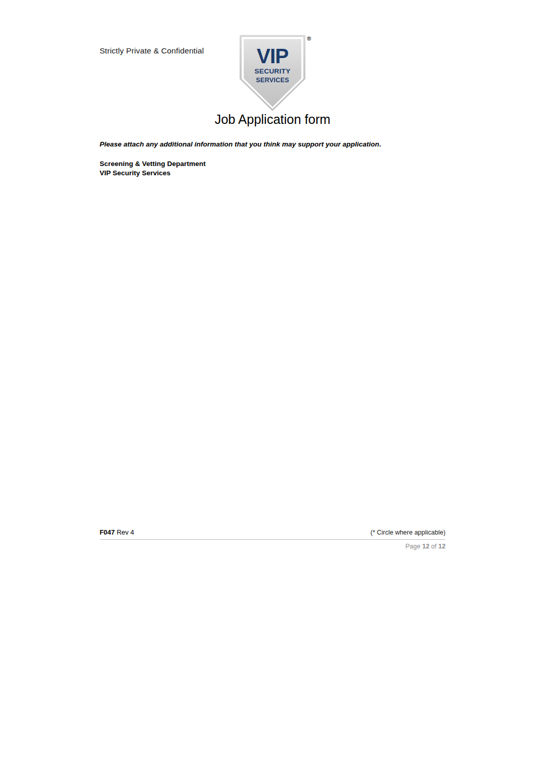Strictly Private & Confidential
VIP®
SECURITY
SERVICES
Job Application form
Please attach any additional information that you think may support your application.
Screening & Vetting Department
VIP Security Services
F047 Rev 4
(* Circle where applicable)
Page 12 of 12